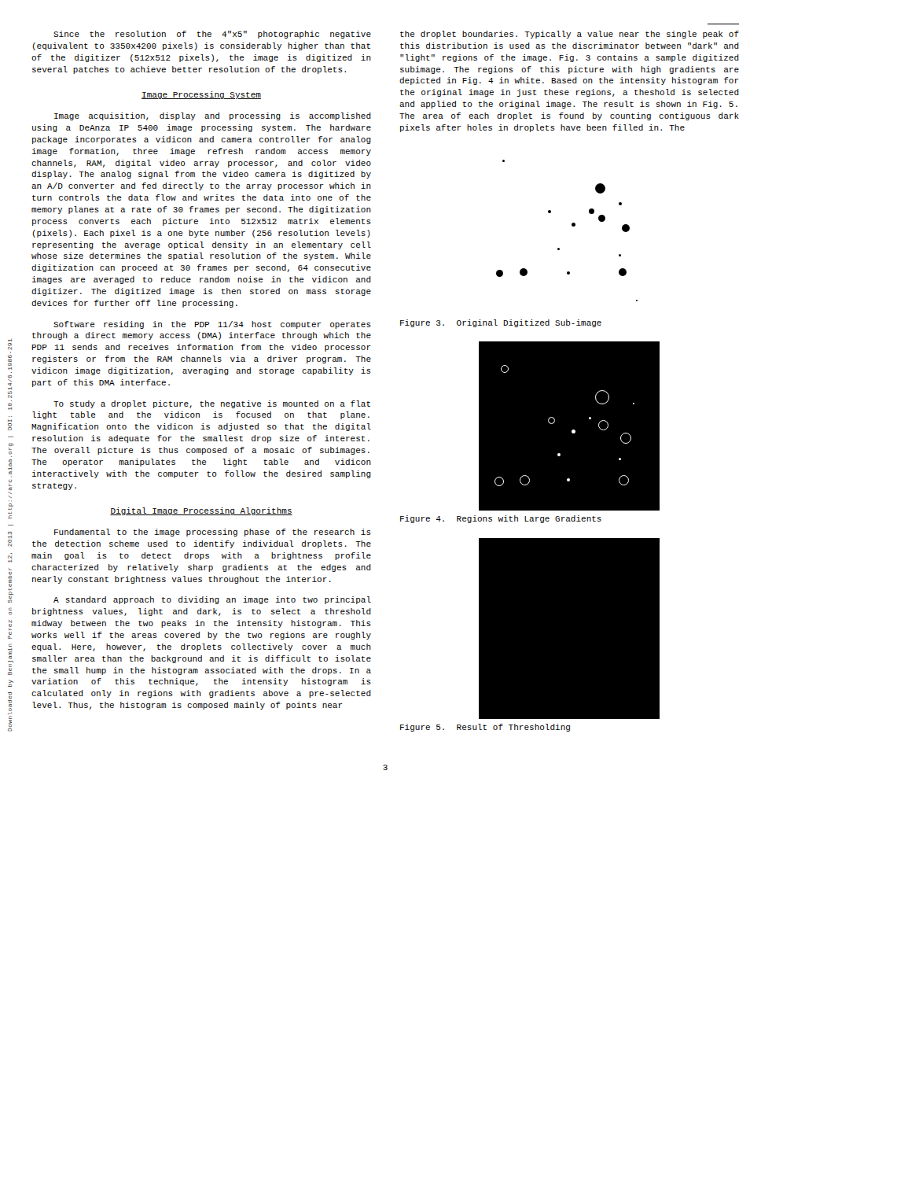Downloaded by Benjamin Perez on September 12, 2013 | http://arc.aiaa.org | DOI: 10.2514/6.1986-291
Since the resolution of the 4"x5" photographic negative (equivalent to 3350x4200 pixels) is considerably higher than that of the digitizer (512x512 pixels), the image is digitized in several patches to achieve better resolution of the droplets.
Image Processing System
Image acquisition, display and processing is accomplished using a DeAnza IP 5400 image processing system. The hardware package incorporates a vidicon and camera controller for analog image formation, three image refresh random access memory channels, RAM, digital video array processor, and color video display. The analog signal from the video camera is digitized by an A/D converter and fed directly to the array processor which in turn controls the data flow and writes the data into one of the memory planes at a rate of 30 frames per second. The digitization process converts each picture into 512x512 matrix elements (pixels). Each pixel is a one byte number (256 resolution levels) representing the average optical density in an elementary cell whose size determines the spatial resolution of the system. While digitization can proceed at 30 frames per second, 64 consecutive images are averaged to reduce random noise in the vidicon and digitizer. The digitized image is then stored on mass storage devices for further off line processing.
Software residing in the PDP 11/34 host computer operates through a direct memory access (DMA) interface through which the PDP 11 sends and receives information from the video processor registers or from the RAM channels via a driver program. The vidicon image digitization, averaging and storage capability is part of this DMA interface.
To study a droplet picture, the negative is mounted on a flat light table and the vidicon is focused on that plane. Magnification onto the vidicon is adjusted so that the digital resolution is adequate for the smallest drop size of interest. The overall picture is thus composed of a mosaic of subimages. The operator manipulates the light table and vidicon interactively with the computer to follow the desired sampling strategy.
Digital Image Processing Algorithms
Fundamental to the image processing phase of the research is the detection scheme used to identify individual droplets. The main goal is to detect drops with a brightness profile characterized by relatively sharp gradients at the edges and nearly constant brightness values throughout the interior.
A standard approach to dividing an image into two principal brightness values, light and dark, is to select a threshold midway between the two peaks in the intensity histogram. This works well if the areas covered by the two regions are roughly equal. Here, however, the droplets collectively cover a much smaller area than the background and it is difficult to isolate the small hump in the histogram associated with the drops. In a variation of this technique, the intensity histogram is calculated only in regions with gradients above a pre-selected level. Thus, the histogram is composed mainly of points near
the droplet boundaries. Typically a value near the single peak of this distribution is used as the discriminator between "dark" and "light" regions of the image. Fig. 3 contains a sample digitized subimage. The regions of this picture with high gradients are depicted in Fig. 4 in white. Based on the intensity histogram for the original image in just these regions, a theshold is selected and applied to the original image. The result is shown in Fig. 5. The area of each droplet is found by counting contiguous dark pixels after holes in droplets have been filled in. The
Figure 3. Original Digitized Sub-image
Figure 4. Regions with Large Gradients
Figure 5. Result of Thresholding
3